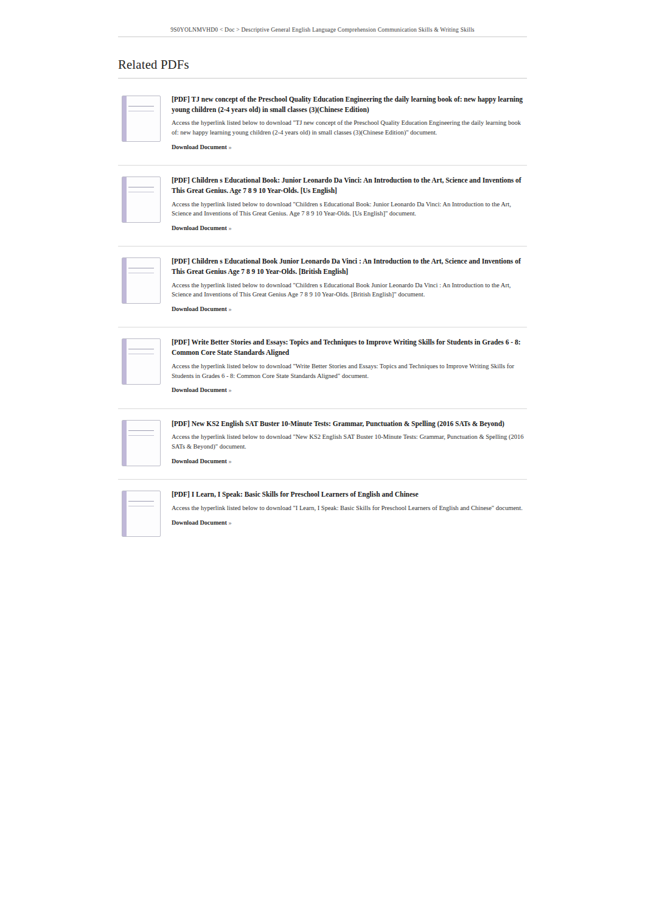9S0YOLNMVHD0 < Doc > Descriptive General English Language Comprehension Communication Skills & Writing Skills
Related PDFs
[PDF] TJ new concept of the Preschool Quality Education Engineering the daily learning book of: new happy learning young children (2-4 years old) in small classes (3)(Chinese Edition)
Access the hyperlink listed below to download "TJ new concept of the Preschool Quality Education Engineering the daily learning book of: new happy learning young children (2-4 years old) in small classes (3)(Chinese Edition)" document.
Download Document »
[PDF] Children s Educational Book: Junior Leonardo Da Vinci: An Introduction to the Art, Science and Inventions of This Great Genius. Age 7 8 9 10 Year-Olds. [Us English]
Access the hyperlink listed below to download "Children s Educational Book: Junior Leonardo Da Vinci: An Introduction to the Art, Science and Inventions of This Great Genius. Age 7 8 9 10 Year-Olds. [Us English]" document.
Download Document »
[PDF] Children s Educational Book Junior Leonardo Da Vinci : An Introduction to the Art, Science and Inventions of This Great Genius Age 7 8 9 10 Year-Olds. [British English]
Access the hyperlink listed below to download "Children s Educational Book Junior Leonardo Da Vinci : An Introduction to the Art, Science and Inventions of This Great Genius Age 7 8 9 10 Year-Olds. [British English]" document.
Download Document »
[PDF] Write Better Stories and Essays: Topics and Techniques to Improve Writing Skills for Students in Grades 6 - 8: Common Core State Standards Aligned
Access the hyperlink listed below to download "Write Better Stories and Essays: Topics and Techniques to Improve Writing Skills for Students in Grades 6 - 8: Common Core State Standards Aligned" document.
Download Document »
[PDF] New KS2 English SAT Buster 10-Minute Tests: Grammar, Punctuation & Spelling (2016 SATs & Beyond)
Access the hyperlink listed below to download "New KS2 English SAT Buster 10-Minute Tests: Grammar, Punctuation & Spelling (2016 SATs & Beyond)" document.
Download Document »
[PDF] I Learn, I Speak: Basic Skills for Preschool Learners of English and Chinese
Access the hyperlink listed below to download "I Learn, I Speak: Basic Skills for Preschool Learners of English and Chinese" document.
Download Document »